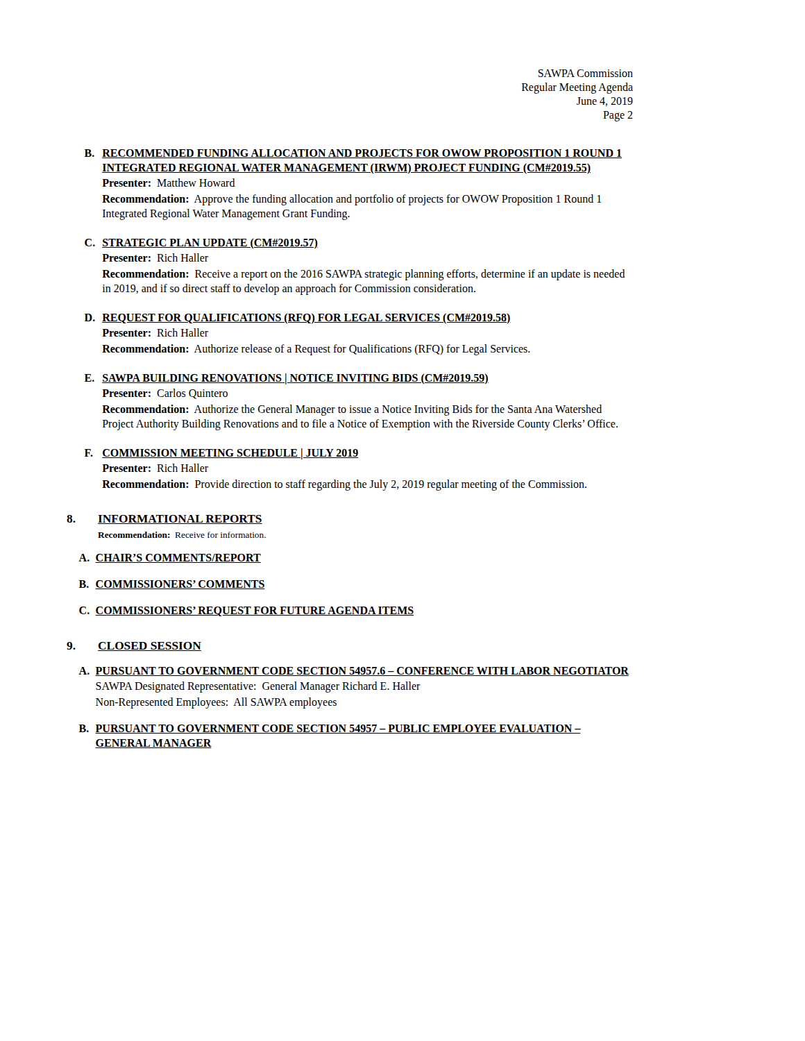SAWPA Commission
Regular Meeting Agenda
June 4, 2019
Page 2
B.
Recommended Funding Allocation and Projects for OWOW Proposition 1 Round 1 Integrated Regional Water Management (IRWM) Project Funding (CM#2019.55)
Presenter: Matthew Howard
Recommendation: Approve the funding allocation and portfolio of projects for OWOW Proposition 1 Round 1 Integrated Regional Water Management Grant Funding.
C.
Strategic Plan Update (CM#2019.57)
Presenter: Rich Haller
Recommendation: Receive a report on the 2016 SAWPA strategic planning efforts, determine if an update is needed in 2019, and if so direct staff to develop an approach for Commission consideration.
D.
Request for Qualifications (RFQ) for Legal Services (CM#2019.58)
Presenter: Rich Haller
Recommendation: Authorize release of a Request for Qualifications (RFQ) for Legal Services.
E.
SAWPA Building Renovations | Notice Inviting Bids (CM#2019.59)
Presenter: Carlos Quintero
Recommendation: Authorize the General Manager to issue a Notice Inviting Bids for the Santa Ana Watershed Project Authority Building Renovations and to file a Notice of Exemption with the Riverside County Clerks’ Office.
F.
Commission Meeting Schedule | July 2019
Presenter: Rich Haller
Recommendation: Provide direction to staff regarding the July 2, 2019 regular meeting of the Commission.
8.
Informational Reports
Recommendation: Receive for information.
A.
Chair’s Comments/Report
B.
Commissioners’ Comments
C.
Commissioners’ Request for Future Agenda Items
9.
Closed Session
A.
Pursuant to Government Code Section 54957.6 – Conference with Labor Negotiator
SAWPA Designated Representative: General Manager Richard E. Haller
Non-Represented Employees: All SAWPA employees
B.
Pursuant to Government Code Section 54957 – Public Employee Evaluation – General Manager